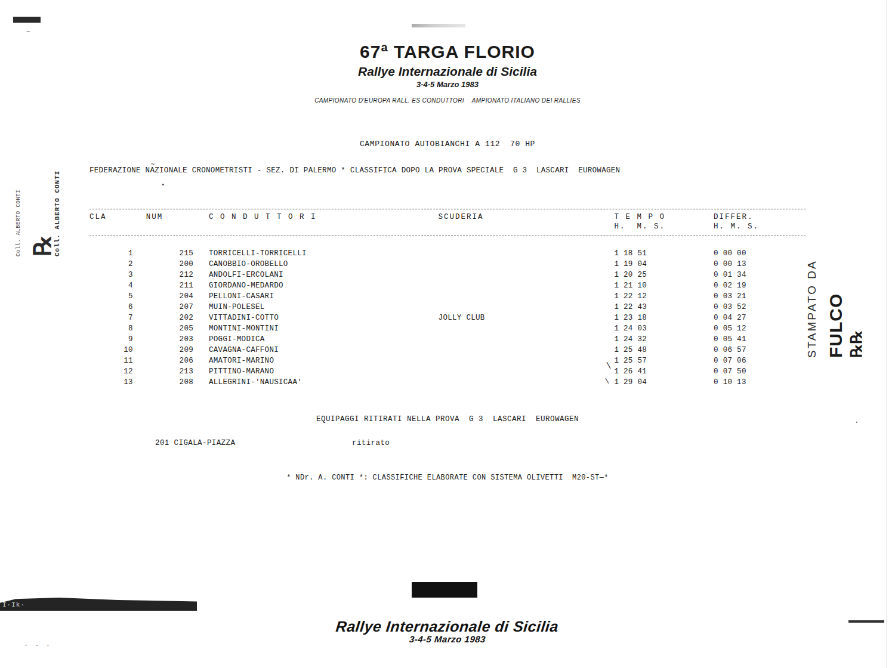~
·
I·Ik·
· · ·
℞
Coll. ALBERTO CONTI
Coll. ALBERTO CONTI
STAMPATO DA
FULCO
℞℞
67ª TARGA FLORIO
Rallye Internazionale di Sicilia
3-4-5 Marzo 1983
CAMPIONATO D'EUROPA RALL. ES CONDUTTORI AMPIONATO ITALIANO DEI RALLIES
CAMPIONATO AUTOBIANCHI A 112 70 HP
FEDERAZIONE NAZIONALE CRONOMETRISTI - SEZ. DI PALERMO * CLASSIFICA DOPO LA PROVA SPECIALE G 3 LASCARI EUROWAGEN
•
| CLA | NUM | C O N D U T T O R I | SCUDERIA | T E M P O | DIFFER. |
| --- | --- | --- | --- | --- | --- |
| | | | | H. M. S. | H. M. S. |
| 1 | 215 | TORRICELLI-TORRICELLI | | 1 18 51 | 0 00 00 |
| 2 | 200 | CANOBBIO-OROBELLO | | 1 19 04 | 0 00 13 |
| 3 | 212 | ANDOLFI-ERCOLANI | | 1 20 25 | 0 01 34 |
| 4 | 211 | GIORDANO-MEDARDO | | 1 21 10 | 0 02 19 |
| 5 | 204 | PELLONI-CASARI | | 1 22 12 | 0 03 21 |
| 6 | 207 | MUIN-POLESEL | | 1 22 43 | 0 03 52 |
| 7 | 202 | VITTADINI-COTTO | JOLLY CLUB | 1 23 18 | 0 04 27 |
| 8 | 205 | MONTINI-MONTINI | | 1 24 03 | 0 05 12 |
| 9 | 203 | POGGI-MODICA | | 1 24 32 | 0 05 41 |
| 10 | 209 | CAVAGNA-CAFFONI | | 1 25 48 | 0 06 57 |
| 11 | 206 | AMATORI-MARINO | | 1 25 57 | 0 07 06 |
| 12 | 213 | PITTINO-MARANO | | 1 26 41 | 0 07 50 |
| 13 | 208 | ALLEGRINI-'NAUSICAA' | | 1 29 04 | 0 10 13 |
EQUIPAGGI RITIRATI NELLA PROVA G 3 LASCARI EUROWAGEN
201 CIGALA-PIAZZAritirato
* NDr. A. CONTI *: CLASSIFICHE ELABORATE CON SISTEMA OLIVETTI M20-ST—*
Rallye Internazionale di Sicilia 3-4-5 Marzo 1983